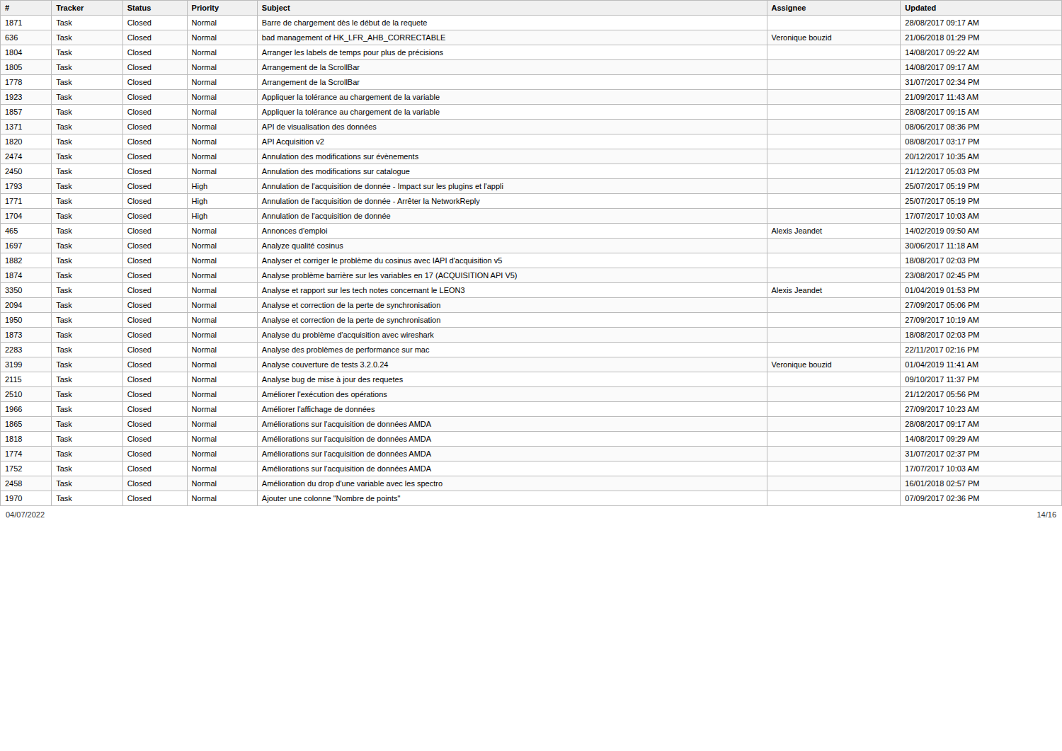| # | Tracker | Status | Priority | Subject | Assignee | Updated |
| --- | --- | --- | --- | --- | --- | --- |
| 1871 | Task | Closed | Normal | Barre de chargement dès le début de la requete | | 28/08/2017 09:17 AM |
| 636 | Task | Closed | Normal | bad management of HK_LFR_AHB_CORRECTABLE | Veronique bouzid | 21/06/2018 01:29 PM |
| 1804 | Task | Closed | Normal | Arranger les labels de temps pour plus de précisions | | 14/08/2017 09:22 AM |
| 1805 | Task | Closed | Normal | Arrangement de la ScrollBar | | 14/08/2017 09:17 AM |
| 1778 | Task | Closed | Normal | Arrangement de la ScrollBar | | 31/07/2017 02:34 PM |
| 1923 | Task | Closed | Normal | Appliquer la tolérance au chargement de la variable | | 21/09/2017 11:43 AM |
| 1857 | Task | Closed | Normal | Appliquer la tolérance au chargement de la variable | | 28/08/2017 09:15 AM |
| 1371 | Task | Closed | Normal | API de visualisation des données | | 08/06/2017 08:36 PM |
| 1820 | Task | Closed | Normal | API Acquisition v2 | | 08/08/2017 03:17 PM |
| 2474 | Task | Closed | Normal | Annulation des modifications sur évènements | | 20/12/2017 10:35 AM |
| 2450 | Task | Closed | Normal | Annulation des modifications sur catalogue | | 21/12/2017 05:03 PM |
| 1793 | Task | Closed | High | Annulation de l'acquisition de donnée - Impact sur les plugins et l'appli | | 25/07/2017 05:19 PM |
| 1771 | Task | Closed | High | Annulation de l'acquisition de donnée - Arrêter la NetworkReply | | 25/07/2017 05:19 PM |
| 1704 | Task | Closed | High | Annulation de l'acquisition de donnée | | 17/07/2017 10:03 AM |
| 465 | Task | Closed | Normal | Annonces d'emploi | Alexis Jeandet | 14/02/2019 09:50 AM |
| 1697 | Task | Closed | Normal | Analyze qualité cosinus | | 30/06/2017 11:18 AM |
| 1882 | Task | Closed | Normal | Analyser et corriger le problème du cosinus avec IAPI d'acquisition v5 | | 18/08/2017 02:03 PM |
| 1874 | Task | Closed | Normal | Analyse problème barrière sur les variables en 17 (ACQUISITION API V5) | | 23/08/2017 02:45 PM |
| 3350 | Task | Closed | Normal | Analyse et rapport sur les tech notes concernant le LEON3 | Alexis Jeandet | 01/04/2019 01:53 PM |
| 2094 | Task | Closed | Normal | Analyse et correction de la perte de synchronisation | | 27/09/2017 05:06 PM |
| 1950 | Task | Closed | Normal | Analyse et correction de la perte de synchronisation | | 27/09/2017 10:19 AM |
| 1873 | Task | Closed | Normal | Analyse du problème d'acquisition avec wireshark | | 18/08/2017 02:03 PM |
| 2283 | Task | Closed | Normal | Analyse des problèmes de performance sur mac | | 22/11/2017 02:16 PM |
| 3199 | Task | Closed | Normal | Analyse couverture de tests 3.2.0.24 | Veronique bouzid | 01/04/2019 11:41 AM |
| 2115 | Task | Closed | Normal | Analyse bug de mise à jour des requetes | | 09/10/2017 11:37 PM |
| 2510 | Task | Closed | Normal | Améliorer l'exécution des opérations | | 21/12/2017 05:56 PM |
| 1966 | Task | Closed | Normal | Améliorer l'affichage de données | | 27/09/2017 10:23 AM |
| 1865 | Task | Closed | Normal | Améliorations sur l'acquisition de données AMDA | | 28/08/2017 09:17 AM |
| 1818 | Task | Closed | Normal | Améliorations sur l'acquisition de données AMDA | | 14/08/2017 09:29 AM |
| 1774 | Task | Closed | Normal | Améliorations sur l'acquisition de données AMDA | | 31/07/2017 02:37 PM |
| 1752 | Task | Closed | Normal | Améliorations sur l'acquisition de données AMDA | | 17/07/2017 10:03 AM |
| 2458 | Task | Closed | Normal | Amélioration du drop d'une variable avec les spectro | | 16/01/2018 02:57 PM |
| 1970 | Task | Closed | Normal | Ajouter une colonne "Nombre de points" | | 07/09/2017 02:36 PM |
04/07/2022 14/16